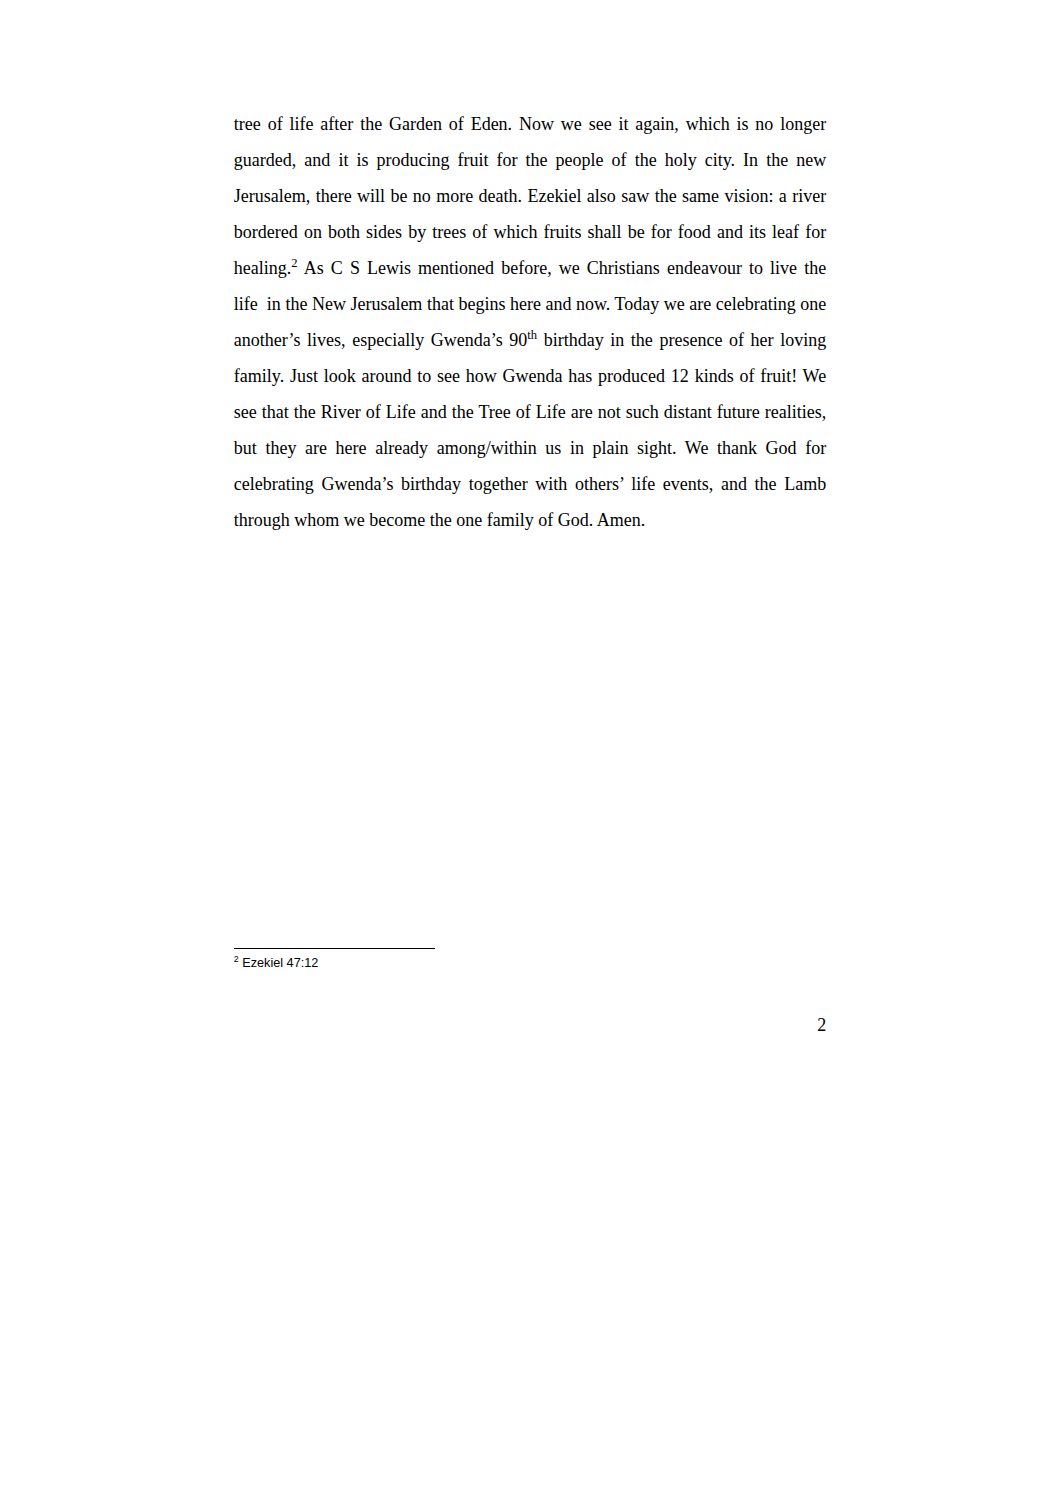tree of life after the Garden of Eden. Now we see it again, which is no longer guarded, and it is producing fruit for the people of the holy city. In the new Jerusalem, there will be no more death. Ezekiel also saw the same vision: a river bordered on both sides by trees of which fruits shall be for food and its leaf for healing.2 As C S Lewis mentioned before, we Christians endeavour to live the life in the New Jerusalem that begins here and now. Today we are celebrating one another’s lives, especially Gwenda’s 90th birthday in the presence of her loving family. Just look around to see how Gwenda has produced 12 kinds of fruit! We see that the River of Life and the Tree of Life are not such distant future realities, but they are here already among/within us in plain sight. We thank God for celebrating Gwenda’s birthday together with others’ life events, and the Lamb through whom we become the one family of God. Amen.
2 Ezekiel 47:12
2